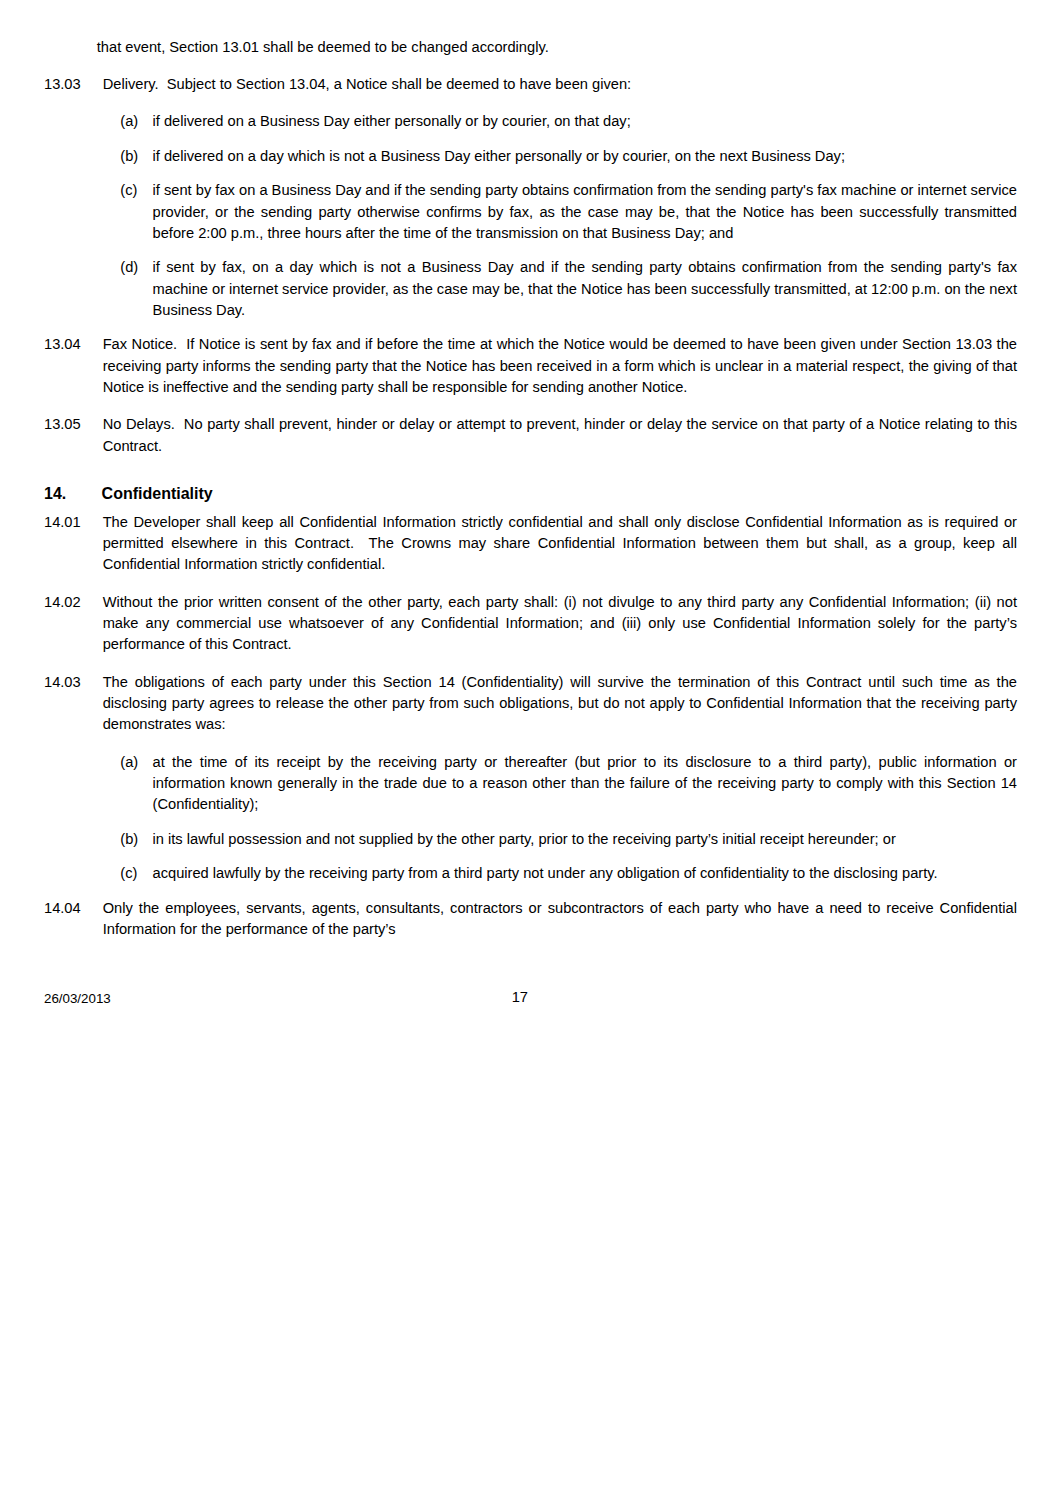that event, Section 13.01 shall be deemed to be changed accordingly.
13.03
Delivery. Subject to Section 13.04, a Notice shall be deemed to have been given:
(a)
if delivered on a Business Day either personally or by courier, on that day;
(b)
if delivered on a day which is not a Business Day either personally or by courier, on the next Business Day;
(c)
if sent by fax on a Business Day and if the sending party obtains confirmation from the sending party's fax machine or internet service provider, or the sending party otherwise confirms by fax, as the case may be, that the Notice has been successfully transmitted before 2:00 p.m., three hours after the time of the transmission on that Business Day; and
(d)
if sent by fax, on a day which is not a Business Day and if the sending party obtains confirmation from the sending party's fax machine or internet service provider, as the case may be, that the Notice has been successfully transmitted, at 12:00 p.m. on the next Business Day.
13.04
Fax Notice. If Notice is sent by fax and if before the time at which the Notice would be deemed to have been given under Section 13.03 the receiving party informs the sending party that the Notice has been received in a form which is unclear in a material respect, the giving of that Notice is ineffective and the sending party shall be responsible for sending another Notice.
13.05
No Delays. No party shall prevent, hinder or delay or attempt to prevent, hinder or delay the service on that party of a Notice relating to this Contract.
14. Confidentiality
14.01
The Developer shall keep all Confidential Information strictly confidential and shall only disclose Confidential Information as is required or permitted elsewhere in this Contract. The Crowns may share Confidential Information between them but shall, as a group, keep all Confidential Information strictly confidential.
14.02
Without the prior written consent of the other party, each party shall: (i) not divulge to any third party any Confidential Information; (ii) not make any commercial use whatsoever of any Confidential Information; and (iii) only use Confidential Information solely for the party’s performance of this Contract.
14.03
The obligations of each party under this Section 14 (Confidentiality) will survive the termination of this Contract until such time as the disclosing party agrees to release the other party from such obligations, but do not apply to Confidential Information that the receiving party demonstrates was:
(a)
at the time of its receipt by the receiving party or thereafter (but prior to its disclosure to a third party), public information or information known generally in the trade due to a reason other than the failure of the receiving party to comply with this Section 14 (Confidentiality);
(b)
in its lawful possession and not supplied by the other party, prior to the receiving party’s initial receipt hereunder; or
(c)
acquired lawfully by the receiving party from a third party not under any obligation of confidentiality to the disclosing party.
14.04
Only the employees, servants, agents, consultants, contractors or subcontractors of each party who have a need to receive Confidential Information for the performance of the party’s
26/03/2013
17